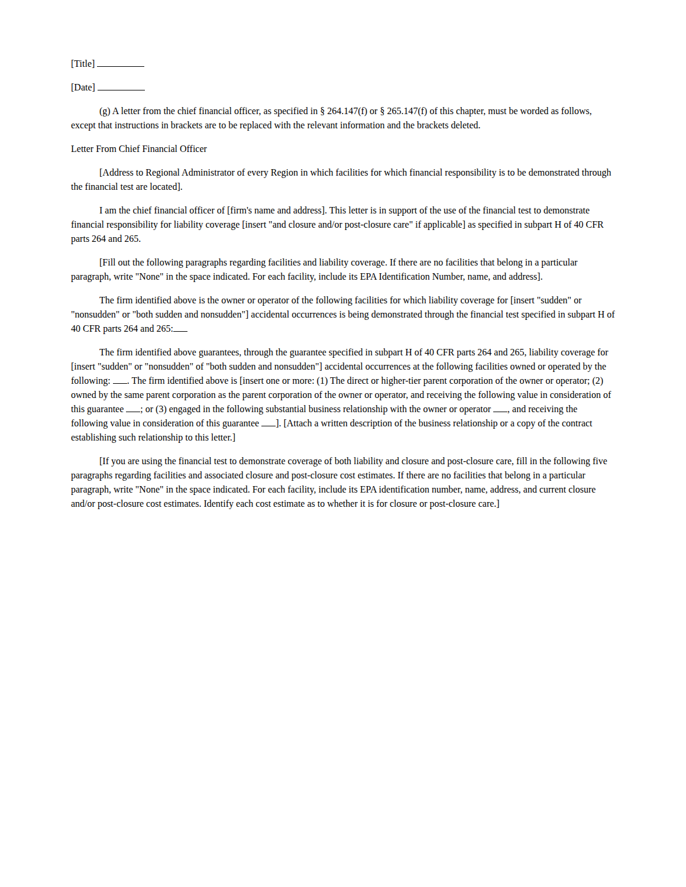[Title]
[Date]
(g) A letter from the chief financial officer, as specified in § 264.147(f) or § 265.147(f) of this chapter, must be worded as follows, except that instructions in brackets are to be replaced with the relevant information and the brackets deleted.
Letter From Chief Financial Officer
[Address to Regional Administrator of every Region in which facilities for which financial responsibility is to be demonstrated through the financial test are located].
I am the chief financial officer of [firm's name and address]. This letter is in support of the use of the financial test to demonstrate financial responsibility for liability coverage [insert "and closure and/or post-closure care" if applicable] as specified in subpart H of 40 CFR parts 264 and 265.
[Fill out the following paragraphs regarding facilities and liability coverage. If there are no facilities that belong in a particular paragraph, write "None" in the space indicated. For each facility, include its EPA Identification Number, name, and address].
The firm identified above is the owner or operator of the following facilities for which liability coverage for [insert "sudden" or "nonsudden" or "both sudden and nonsudden"] accidental occurrences is being demonstrated through the financial test specified in subpart H of 40 CFR parts 264 and 265:
The firm identified above guarantees, through the guarantee specified in subpart H of 40 CFR parts 264 and 265, liability coverage for [insert "sudden" or "nonsudden" of "both sudden and nonsudden"] accidental occurrences at the following facilities owned or operated by the following: . The firm identified above is [insert one or more: (1) The direct or higher-tier parent corporation of the owner or operator; (2) owned by the same parent corporation as the parent corporation of the owner or operator, and receiving the following value in consideration of this guarantee ; or (3) engaged in the following substantial business relationship with the owner or operator , and receiving the following value in consideration of this guarantee ]. [Attach a written description of the business relationship or a copy of the contract establishing such relationship to this letter.]
[If you are using the financial test to demonstrate coverage of both liability and closure and post-closure care, fill in the following five paragraphs regarding facilities and associated closure and post-closure cost estimates. If there are no facilities that belong in a particular paragraph, write "None" in the space indicated. For each facility, include its EPA identification number, name, address, and current closure and/or post-closure cost estimates. Identify each cost estimate as to whether it is for closure or post-closure care.]